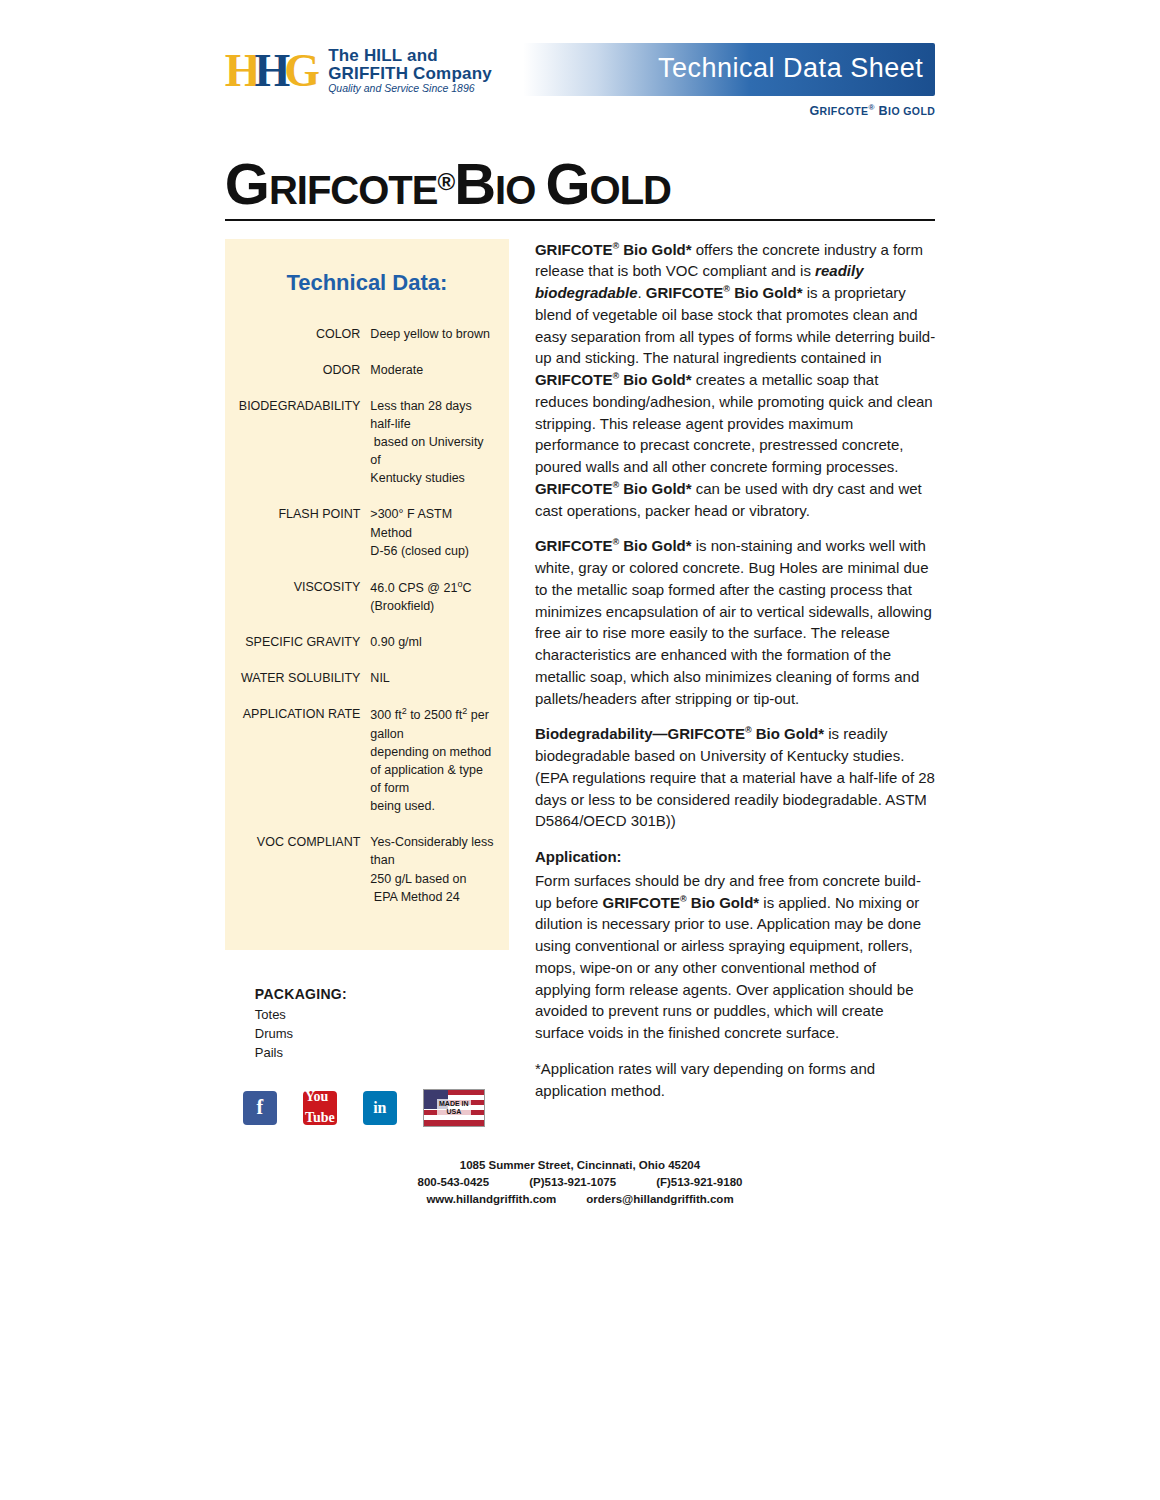HHG
The HILL and GRIFFITH Company
Quality and Service Since 1896
Technical Data Sheet
GRIFCOTE® BIO GOLD
GRIFCOTE®BIO GOLD
Technical Data:
| COLOR | Deep yellow to brown |
| ODOR | Moderate |
| BIODEGRADABILITY | Less than 28 days half-life based on University of Kentucky studies |
| FLASH POINT | >300° F ASTM Method D-56 (closed cup) |
| VISCOSITY | 46.0 CPS @ 21 o C (Brookfield) |
| SPECIFIC GRAVITY | 0.90 g/ml |
| WATER SOLUBILITY | NIL |
| APPLICATION RATE | 300 ft 2 to 2500 ft 2 per gallon depending on method of application & type of form being used. |
| VOC COMPLIANT | Yes-Considerably less than 250 g/L based on EPA Method 24 |
PACKAGING:
Totes
Drums
Pails
f
You
Tube
in
MADE IN
USA
GRIFCOTE® Bio Gold* offers the concrete industry a form release that is both VOC compliant and is readily biodegradable. GRIFCOTE® Bio Gold* is a proprietary blend of vegetable oil base stock that promotes clean and easy separation from all types of forms while deterring build-up and sticking. The natural ingredients contained in GRIFCOTE® Bio Gold* creates a metallic soap that reduces bonding/adhesion, while promoting quick and clean stripping. This release agent provides maximum performance to precast concrete, prestressed concrete, poured walls and all other concrete forming processes. GRIFCOTE® Bio Gold* can be used with dry cast and wet cast operations, packer head or vibratory.
GRIFCOTE® Bio Gold* is non-staining and works well with white, gray or colored concrete. Bug Holes are minimal due to the metallic soap formed after the casting process that minimizes encapsulation of air to vertical sidewalls, allowing free air to rise more easily to the surface. The release characteristics are enhanced with the formation of the metallic soap, which also minimizes cleaning of forms and pallets/headers after stripping or tip-out.
Biodegradability—GRIFCOTE® Bio Gold* is readily biodegradable based on University of Kentucky studies. (EPA regulations require that a material have a half-life of 28 days or less to be considered readily biodegradable. ASTM D5864/OECD 301B))
Application:
Form surfaces should be dry and free from concrete build-up before GRIFCOTE® Bio Gold* is applied. No mixing or dilution is necessary prior to use. Application may be done using conventional or airless spraying equipment, rollers, mops, wipe-on or any other conventional method of applying form release agents. Over application should be avoided to prevent runs or puddles, which will create surface voids in the finished concrete surface.
*Application rates will vary depending on forms and application method.
1085 Summer Street, Cincinnati, Ohio 45204
800-543-0425 (P)513-921-1075 (F)513-921-9180
www.hillandgriffith.com orders@hillandgriffith.com